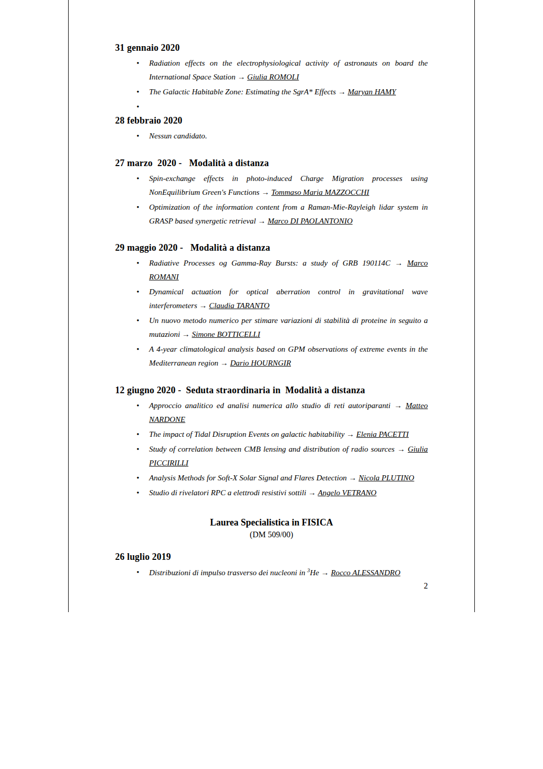31 gennaio 2020
Radiation effects on the electrophysiological activity of astronauts on board the International Space Station → Giulia ROMOLI
The Galactic Habitable Zone: Estimating the SgrA* Effects → Maryan HAMY
28 febbraio 2020
Nessun candidato.
27 marzo 2020 - Modalità a distanza
Spin-exchange effects in photo-induced Charge Migration processes using NonEquilibrium Green's Functions → Tommaso Maria MAZZOCCHI
Optimization of the information content from a Raman-Mie-Rayleigh lidar system in GRASP based synergetic retrieval → Marco DI PAOLANTONIO
29 maggio 2020 - Modalità a distanza
Radiative Processes og Gamma-Ray Bursts: a study of GRB 190114C → Marco ROMANI
Dynamical actuation for optical aberration control in gravitational wave interferometers → Claudia TARANTO
Un nuovo metodo numerico per stimare variazioni di stabilità di proteine in seguito a mutazioni → Simone BOTTICELLI
A 4-year climatological analysis based on GPM observations of extreme events in the Mediterranean region → Dario HOURNGIR
12 giugno 2020 - Seduta straordinaria in Modalità a distanza
Approccio analitico ed analisi numerica allo studio di reti autoriparanti → Matteo NARDONE
The impact of Tidal Disruption Events on galactic habitability → Elenia PACETTI
Study of correlation between CMB lensing and distribution of radio sources → Giulia PICCIRILLI
Analysis Methods for Soft-X Solar Signal and Flares Detection → Nicola PLUTINO
Studio di rivelatori RPC a elettrodi resistivi sottili → Angelo VETRANO
Laurea Specialistica in FISICA
(DM 509/00)
26 luglio 2019
Distribuzioni di impulso trasverso dei nucleoni in 3He → Rocco ALESSANDRO
2